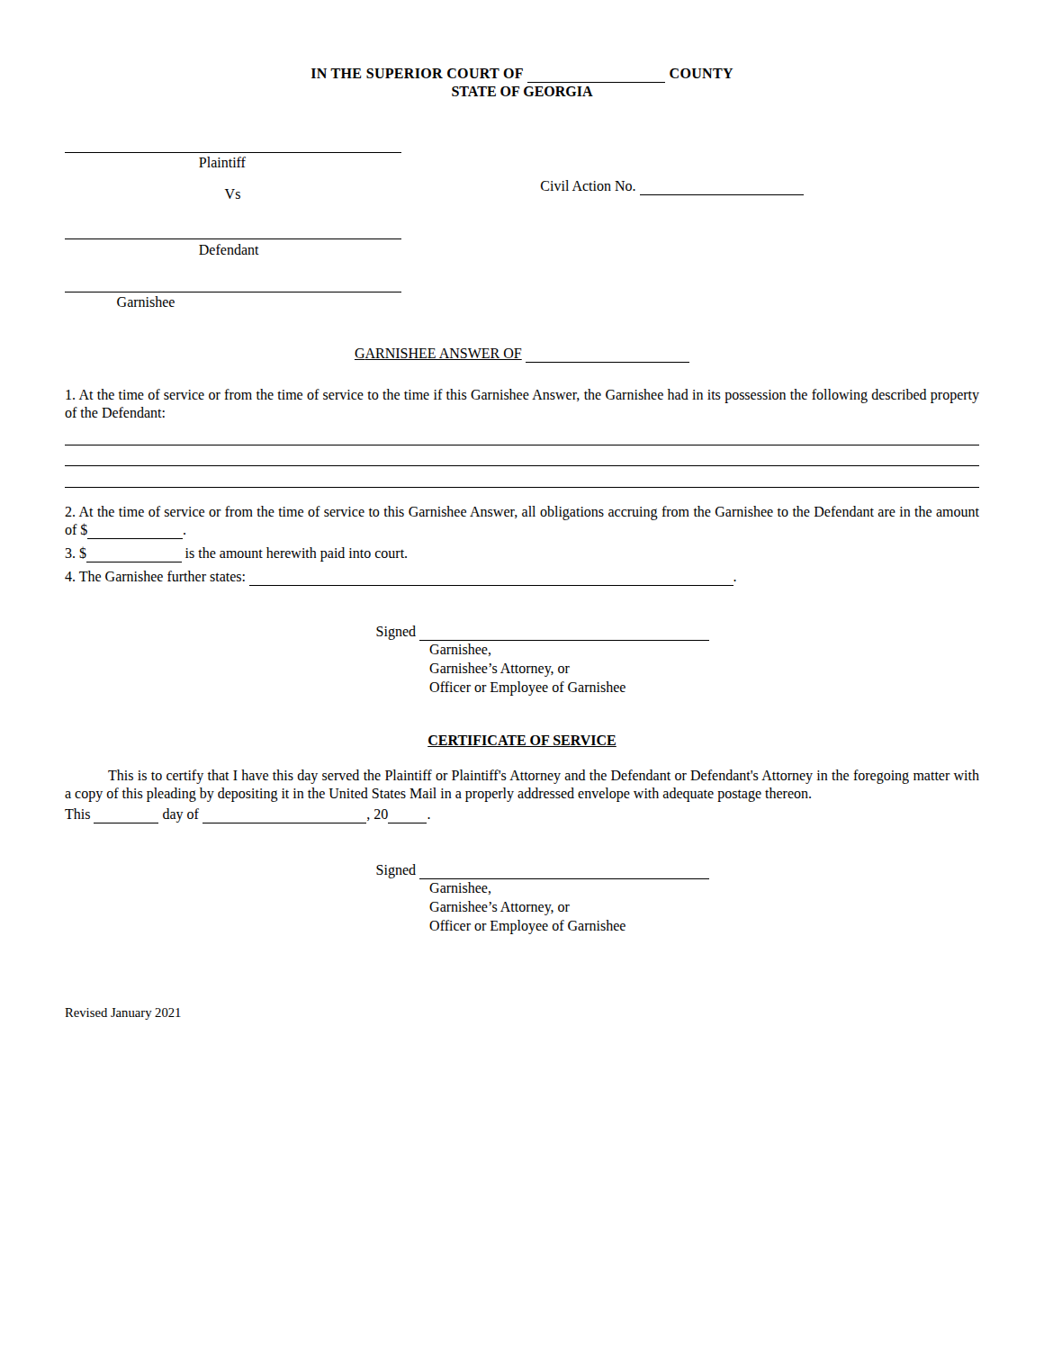IN THE SUPERIOR COURT OF COUNTY
STATE OF GEORGIA
| Plaintiff Vs Defendant Garnishee | Civil Action No. |
GARNISHEE ANSWER OF
1. At the time of service or from the time of service to the time if this Garnishee Answer, the Garnishee had in its possession the following described property of the Defendant:
2. At the time of service or from the time of service to this Garnishee Answer, all obligations accruing from the Garnishee to the Defendant are in the amount of $ .
3. $ is the amount herewith paid into court.
4. The Garnishee further states: .
Signed
Garnishee,
Garnishee’s Attorney, or
Officer or Employee of Garnishee
CERTIFICATE OF SERVICE
This is to certify that I have this day served the Plaintiff or Plaintiff's Attorney and the Defendant or Defendant's Attorney in the foregoing matter with a copy of this pleading by depositing it in the United States Mail in a properly addressed envelope with adequate postage thereon.
This day of , 20 .
Signed
Garnishee,
Garnishee’s Attorney, or
Officer or Employee of Garnishee
Revised January 2021